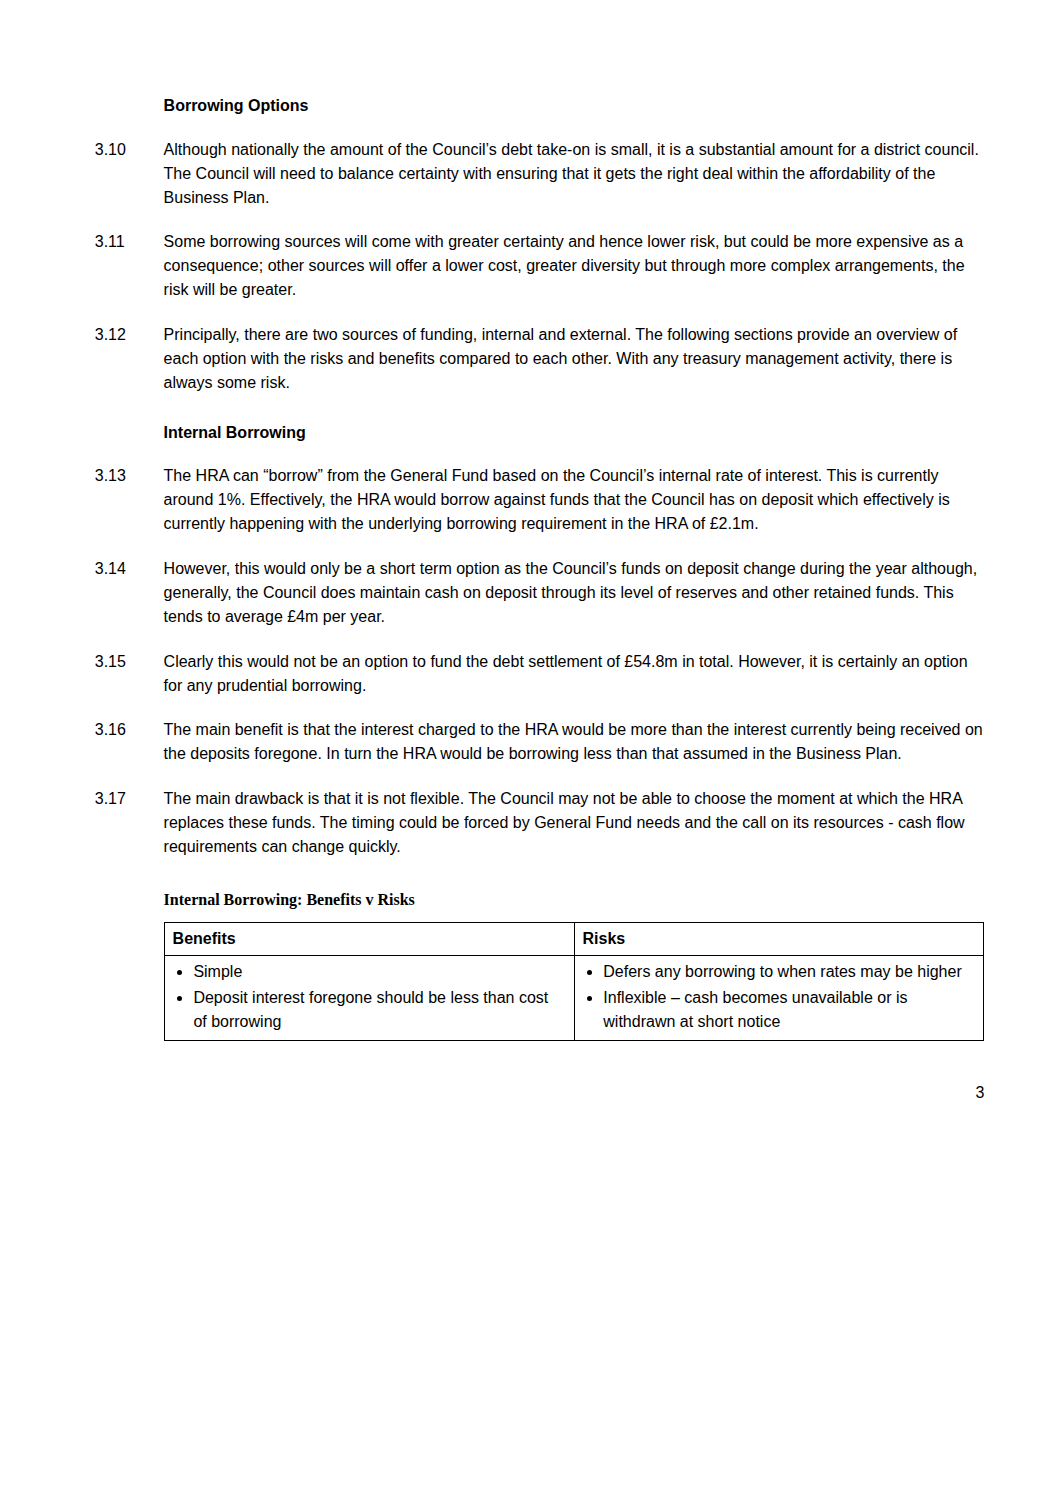Borrowing Options
3.10
Although nationally the amount of the Council’s debt take-on is small, it is a substantial amount for a district council. The Council will need to balance certainty with ensuring that it gets the right deal within the affordability of the Business Plan.
3.11
Some borrowing sources will come with greater certainty and hence lower risk, but could be more expensive as a consequence; other sources will offer a lower cost, greater diversity but through more complex arrangements, the risk will be greater.
3.12
Principally, there are two sources of funding, internal and external. The following sections provide an overview of each option with the risks and benefits compared to each other. With any treasury management activity, there is always some risk.
Internal Borrowing
3.13
The HRA can “borrow” from the General Fund based on the Council’s internal rate of interest. This is currently around 1%. Effectively, the HRA would borrow against funds that the Council has on deposit which effectively is currently happening with the underlying borrowing requirement in the HRA of £2.1m.
3.14
However, this would only be a short term option as the Council’s funds on deposit change during the year although, generally, the Council does maintain cash on deposit through its level of reserves and other retained funds. This tends to average £4m per year.
3.15
Clearly this would not be an option to fund the debt settlement of £54.8m in total. However, it is certainly an option for any prudential borrowing.
3.16
The main benefit is that the interest charged to the HRA would be more than the interest currently being received on the deposits foregone. In turn the HRA would be borrowing less than that assumed in the Business Plan.
3.17
The main drawback is that it is not flexible. The Council may not be able to choose the moment at which the HRA replaces these funds. The timing could be forced by General Fund needs and the call on its resources - cash flow requirements can change quickly.
Internal Borrowing: Benefits v Risks
| Benefits | Risks |
| --- | --- |
| Simple Deposit interest foregone should be less than cost of borrowing | Defers any borrowing to when rates may be higher Inflexible – cash becomes unavailable or is withdrawn at short notice |
3